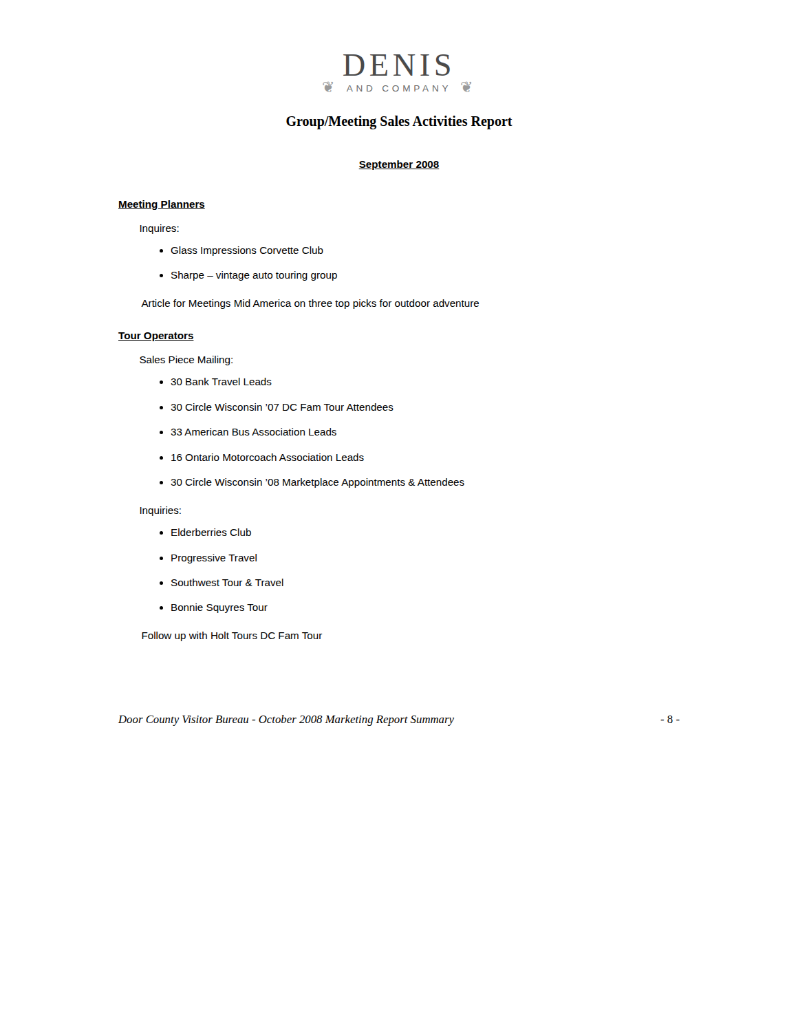DENIS
AND COMPANY
Group/Meeting Sales Activities Report
September 2008
Meeting Planners
Inquires:
Glass Impressions Corvette Club
Sharpe – vintage auto touring group
Article for Meetings Mid America on three top picks for outdoor adventure
Tour Operators
Sales Piece Mailing:
30 Bank Travel Leads
30 Circle Wisconsin ’07 DC Fam Tour Attendees
33 American Bus Association Leads
16 Ontario Motorcoach Association Leads
30 Circle Wisconsin ’08 Marketplace Appointments & Attendees
Inquiries:
Elderberries Club
Progressive Travel
Southwest Tour & Travel
Bonnie Squyres Tour
Follow up with Holt Tours DC Fam Tour
Door County Visitor Bureau - October 2008 Marketing Report Summary - 8 -